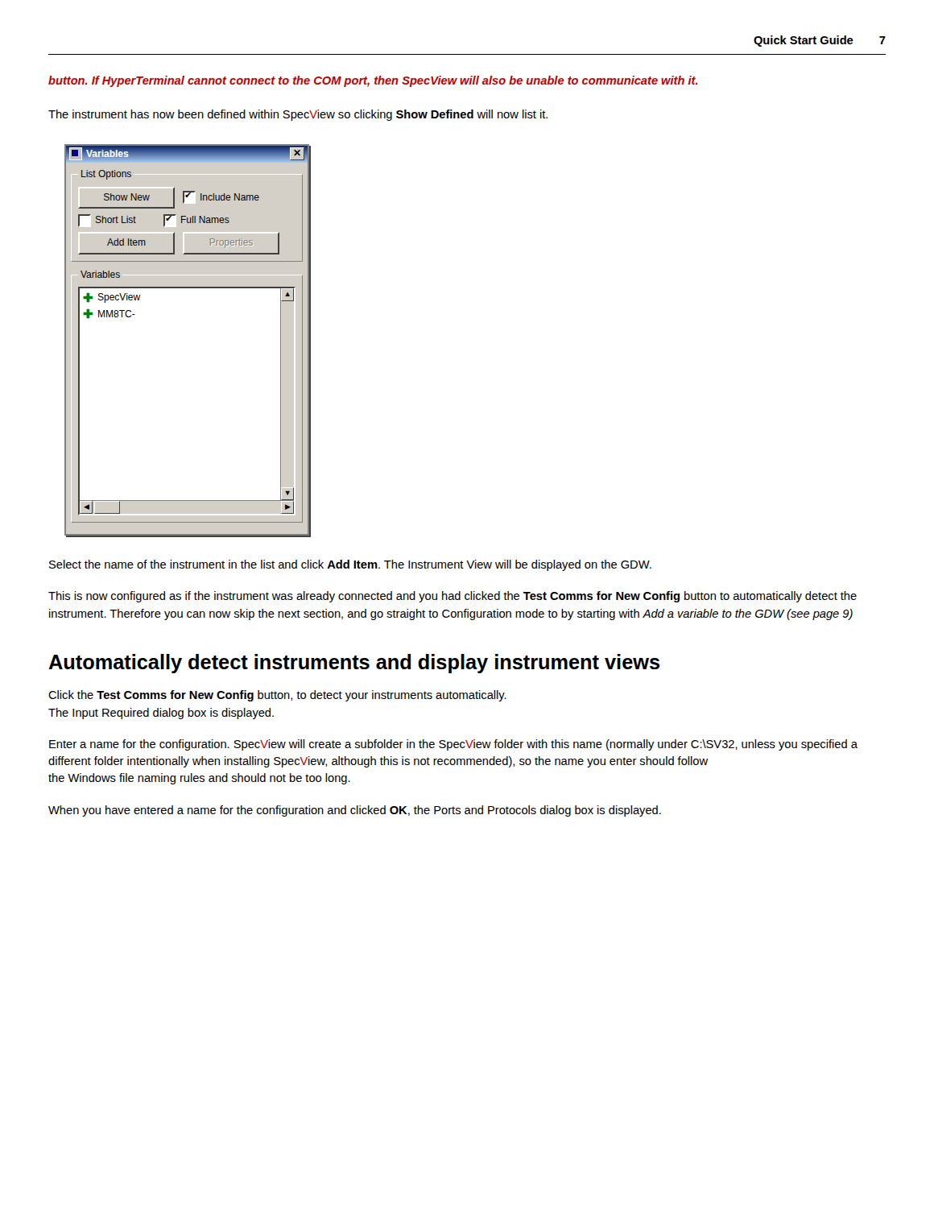Quick Start Guide 7
button. If HyperTerminal cannot connect to the COM port, then SpecView will also be unable to communicate with it.
The instrument has now been defined within SpecView so clicking Show Defined will now list it.
Variables ✕
List Options
Show New Include Name
Short List Full Names
Add Item Properties
Variables
✚ SpecView
✚ MM8TC-
▲
▼
◀
▶
Select the name of the instrument in the list and click Add Item. The Instrument View will be displayed on the GDW.
This is now configured as if the instrument was already connected and you had clicked the Test Comms for New Config button to automatically detect the instrument. Therefore you can now skip the next section, and go straight to Configuration mode to by starting with Add a variable to the GDW (see page 9)
Automatically detect instruments and display instrument views
Click the Test Comms for New Config button, to detect your instruments automatically.
The Input Required dialog box is displayed.
Enter a name for the configuration. SpecView will create a subfolder in the SpecView folder with this name (normally under C:\SV32, unless you specified a different folder intentionally when installing SpecView, although this is not recommended), so the name you enter should follow
the Windows file naming rules and should not be too long.
When you have entered a name for the configuration and clicked OK, the Ports and Protocols dialog box is displayed.